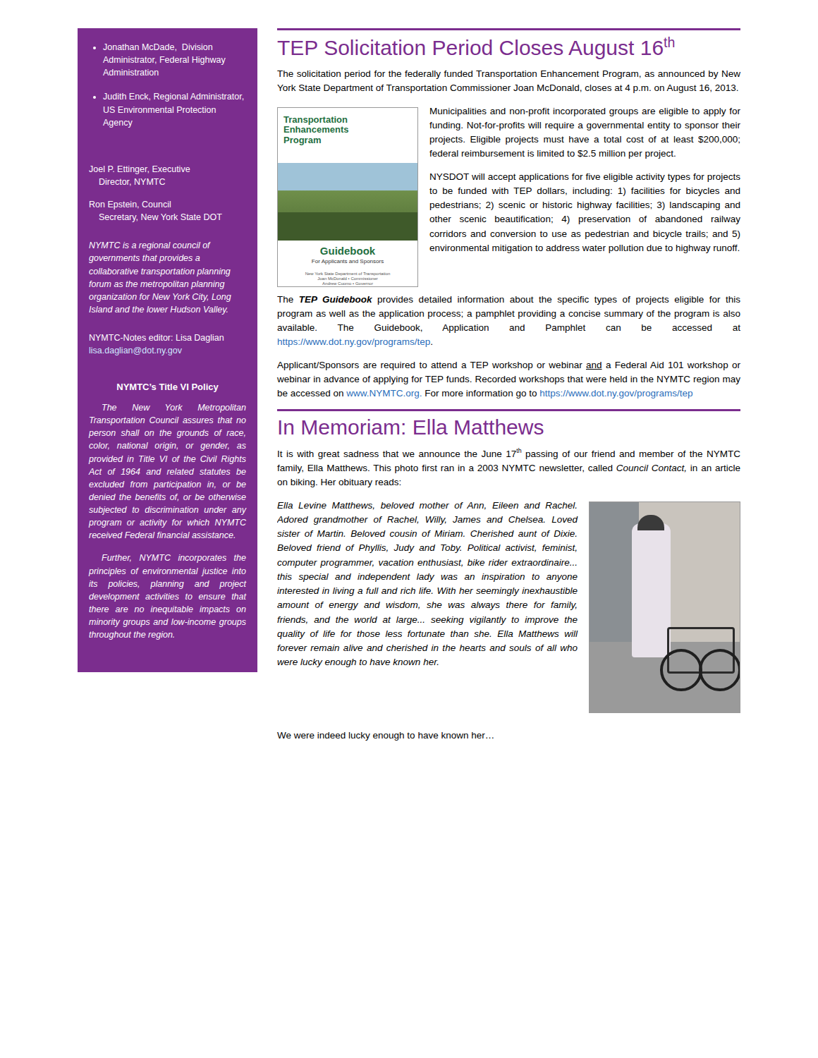Jonathan McDade, Division Administrator, Federal Highway Administration
Judith Enck, Regional Administrator, US Environmental Protection Agency
Joel P. Ettinger, ExecutiveDirector, NYMTC
Ron Epstein, CouncilSecretary, New York State DOT
NYMTC is a regional council of governments that provides a collaborative transportation planning forum as the metropolitan planning organization for New York City, Long Island and the lower Hudson Valley.
NYMTC-Notes editor: Lisa Daglian
lisa.daglian@dot.ny.gov
NYMTC’s Title VI Policy
The New York Metropolitan Transportation Council assures that no person shall on the grounds of race, color, national origin, or gender, as provided in Title VI of the Civil Rights Act of 1964 and related statutes be excluded from participation in, or be denied the benefits of, or be otherwise subjected to discrimination under any program or activity for which NYMTC received Federal financial assistance.
Further, NYMTC incorporates the principles of environmental justice into its policies, planning and project development activities to ensure that there are no inequitable impacts on minority groups and low-income groups throughout the region.
TEP Solicitation Period Closes August 16th
The solicitation period for the federally funded Transportation Enhancement Program, as announced by New York State Department of Transportation Commissioner Joan McDonald, closes at 4 p.m. on August 16, 2013.
Transportation
Enhancements
Program
Guidebook
For Applicants and Sponsors
New York State Department of Transportation
Joan McDonald • Commissioner
Andrew Cuomo • Governor
Municipalities and non-profit incorporated groups are eligible to apply for funding. Not-for-profits will require a governmental entity to sponsor their projects. Eligible projects must have a total cost of at least $200,000; federal reimbursement is limited to $2.5 million per project.
NYSDOT will accept applications for five eligible activity types for projects to be funded with TEP dollars, including: 1) facilities for bicycles and pedestrians; 2) scenic or historic highway facilities; 3) landscaping and other scenic beautification; 4) preservation of abandoned railway corridors and conversion to use as pedestrian and bicycle trails; and 5) environmental mitigation to address water pollution due to highway runoff.
The TEP Guidebook provides detailed information about the specific types of projects eligible for this program as well as the application process; a pamphlet providing a concise summary of the program is also available. The Guidebook, Application and Pamphlet can be accessed at https://www.dot.ny.gov/programs/tep.
Applicant/Sponsors are required to attend a TEP workshop or webinar and a Federal Aid 101 workshop or webinar in advance of applying for TEP funds. Recorded workshops that were held in the NYMTC region may be accessed on www.NYMTC.org. For more information go to https://www.dot.ny.gov/programs/tep
In Memoriam: Ella Matthews
It is with great sadness that we announce the June 17th passing of our friend and member of the NYMTC family, Ella Matthews. This photo first ran in a 2003 NYMTC newsletter, called Council Contact, in an article on biking. Her obituary reads:
Ella Levine Matthews, beloved mother of Ann, Eileen and Rachel. Adored grandmother of Rachel, Willy, James and Chelsea. Loved sister of Martin. Beloved cousin of Miriam. Cherished aunt of Dixie. Beloved friend of Phyllis, Judy and Toby. Political activist, feminist, computer programmer, vacation enthusiast, bike rider extraordinaire... this special and independent lady was an inspiration to anyone interested in living a full and rich life. With her seemingly inexhaustible amount of energy and wisdom, she was always there for family, friends, and the world at large... seeking vigilantly to improve the quality of life for those less fortunate than she. Ella Matthews will forever remain alive and cherished in the hearts and souls of all who were lucky enough to have known her.
We were indeed lucky enough to have known her…